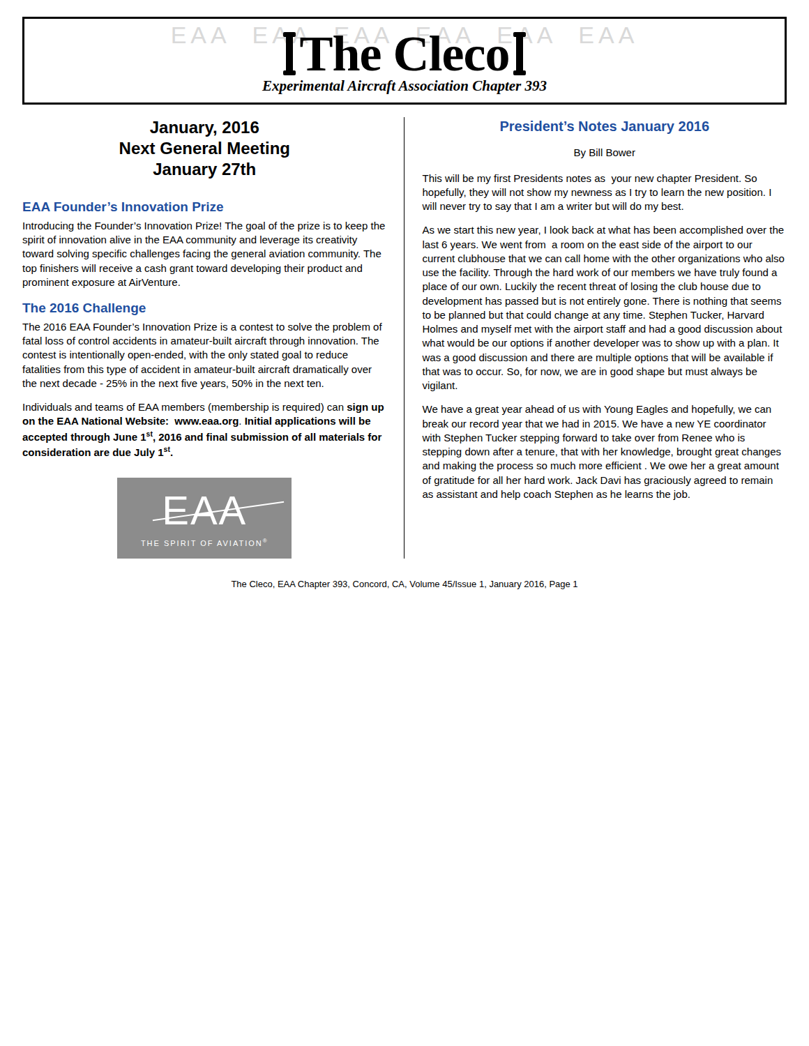EAA EAA EAA EAA EAA EAA
The Cleco
Experimental Aircraft Association Chapter 393
January, 2016
Next General Meeting
January 27th
EAA Founder’s Innovation Prize
Introducing the Founder’s Innovation Prize! The goal of the prize is to keep the spirit of innovation alive in the EAA community and leverage its creativity toward solving specific challenges facing the general aviation community. The top finishers will receive a cash grant toward developing their product and prominent exposure at AirVenture.
The 2016 Challenge
The 2016 EAA Founder’s Innovation Prize is a contest to solve the problem of fatal loss of control accidents in amateur-built aircraft through innovation. The contest is intentionally open-ended, with the only stated goal to reduce fatalities from this type of accident in amateur-built aircraft dramatically over the next decade - 25% in the next five years, 50% in the next ten.
Individuals and teams of EAA members (membership is required) can sign up on the EAA National Website: www.eaa.org. Initial applications will be accepted through June 1st, 2016 and final submission of all materials for consideration are due July 1st.
EAA
THE SPIRIT OF AVIATION®
President’s Notes January 2016
By Bill Bower
This will be my first Presidents notes as your new chapter President. So hopefully, they will not show my newness as I try to learn the new position. I will never try to say that I am a writer but will do my best.
As we start this new year, I look back at what has been accomplished over the last 6 years. We went from a room on the east side of the airport to our current clubhouse that we can call home with the other organizations who also use the facility. Through the hard work of our members we have truly found a place of our own. Luckily the recent threat of losing the club house due to development has passed but is not entirely gone. There is nothing that seems to be planned but that could change at any time. Stephen Tucker, Harvard Holmes and myself met with the airport staff and had a good discussion about what would be our options if another developer was to show up with a plan. It was a good discussion and there are multiple options that will be available if that was to occur. So, for now, we are in good shape but must always be vigilant.
We have a great year ahead of us with Young Eagles and hopefully, we can break our record year that we had in 2015. We have a new YE coordinator with Stephen Tucker stepping forward to take over from Renee who is stepping down after a tenure, that with her knowledge, brought great changes and making the process so much more efficient . We owe her a great amount of gratitude for all her hard work. Jack Davi has graciously agreed to remain as assistant and help coach Stephen as he learns the job.
The Cleco, EAA Chapter 393, Concord, CA, Volume 45/Issue 1, January 2016, Page 1